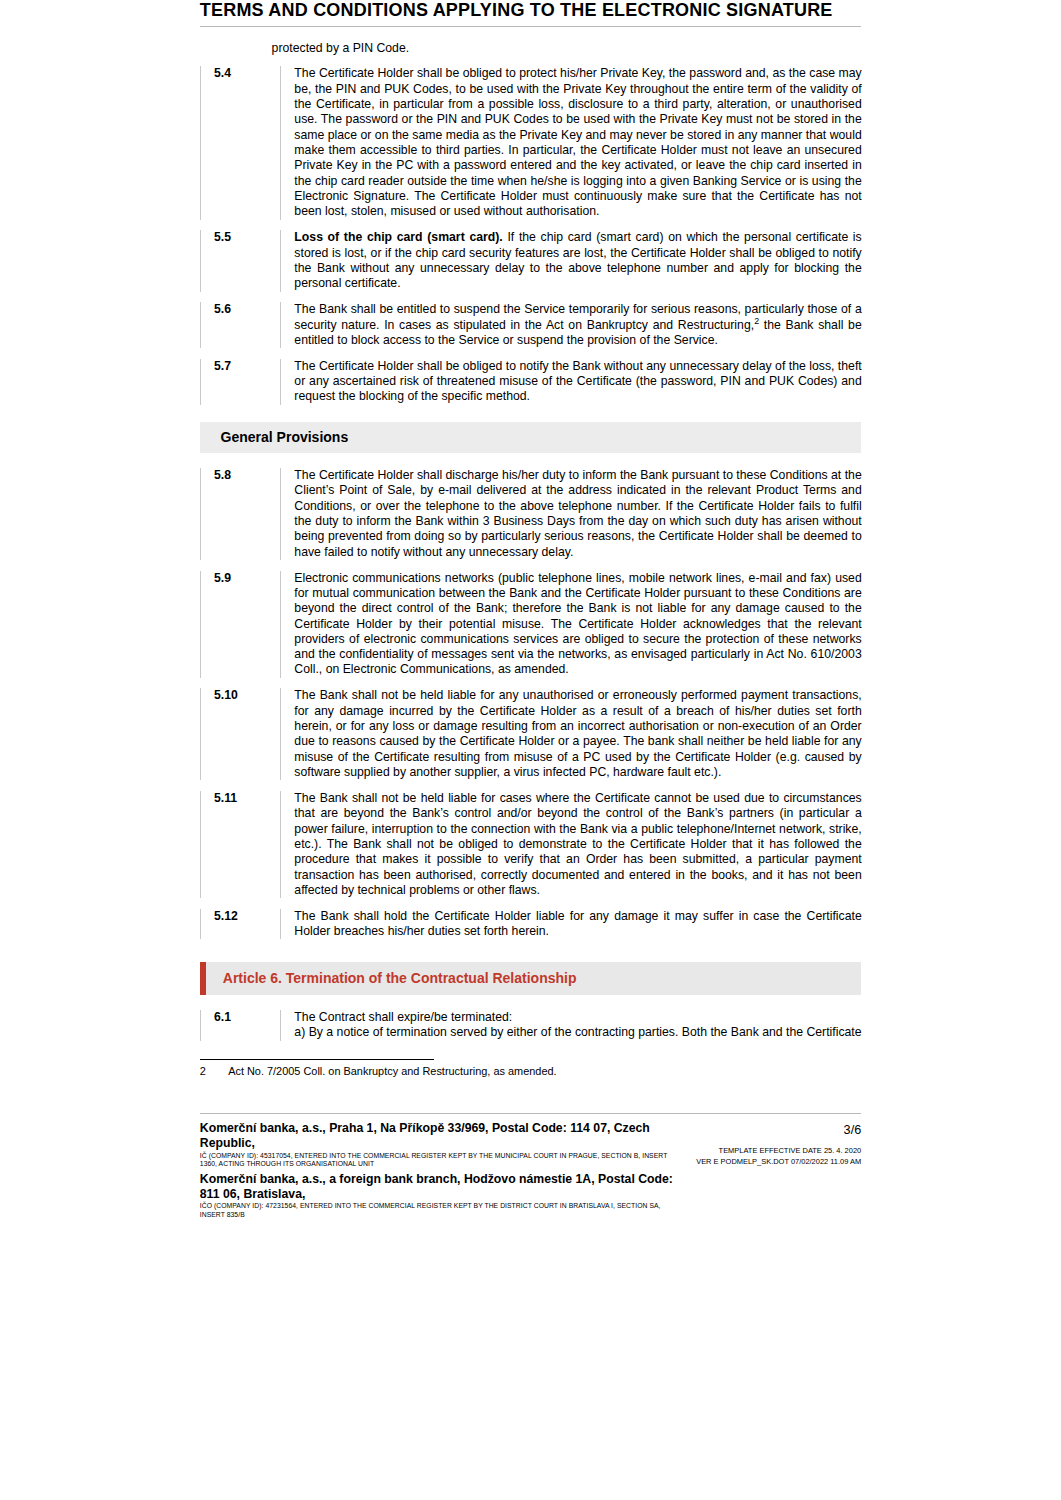TERMS AND CONDITIONS APPLYING TO THE ELECTRONIC SIGNATURE
protected by a PIN Code.
5.4
The Certificate Holder shall be obliged to protect his/her Private Key, the password and, as the case may be, the PIN and PUK Codes, to be used with the Private Key throughout the entire term of the validity of the Certificate, in particular from a possible loss, disclosure to a third party, alteration, or unauthorised use. The password or the PIN and PUK Codes to be used with the Private Key must not be stored in the same place or on the same media as the Private Key and may never be stored in any manner that would make them accessible to third parties. In particular, the Certificate Holder must not leave an unsecured Private Key in the PC with a password entered and the key activated, or leave the chip card inserted in the chip card reader outside the time when he/she is logging into a given Banking Service or is using the Electronic Signature. The Certificate Holder must continuously make sure that the Certificate has not been lost, stolen, misused or used without authorisation.
5.5
Loss of the chip card (smart card). If the chip card (smart card) on which the personal certificate is stored is lost, or if the chip card security features are lost, the Certificate Holder shall be obliged to notify the Bank without any unnecessary delay to the above telephone number and apply for blocking the personal certificate.
5.6
The Bank shall be entitled to suspend the Service temporarily for serious reasons, particularly those of a security nature. In cases as stipulated in the Act on Bankruptcy and Restructuring,2 the Bank shall be entitled to block access to the Service or suspend the provision of the Service.
5.7
The Certificate Holder shall be obliged to notify the Bank without any unnecessary delay of the loss, theft or any ascertained risk of threatened misuse of the Certificate (the password, PIN and PUK Codes) and request the blocking of the specific method.
General Provisions
5.8
The Certificate Holder shall discharge his/her duty to inform the Bank pursuant to these Conditions at the Client’s Point of Sale, by e-mail delivered at the address indicated in the relevant Product Terms and Conditions, or over the telephone to the above telephone number. If the Certificate Holder fails to fulfil the duty to inform the Bank within 3 Business Days from the day on which such duty has arisen without being prevented from doing so by particularly serious reasons, the Certificate Holder shall be deemed to have failed to notify without any unnecessary delay.
5.9
Electronic communications networks (public telephone lines, mobile network lines, e-mail and fax) used for mutual communication between the Bank and the Certificate Holder pursuant to these Conditions are beyond the direct control of the Bank; therefore the Bank is not liable for any damage caused to the Certificate Holder by their potential misuse. The Certificate Holder acknowledges that the relevant providers of electronic communications services are obliged to secure the protection of these networks and the confidentiality of messages sent via the networks, as envisaged particularly in Act No. 610/2003 Coll., on Electronic Communications, as amended.
5.10
The Bank shall not be held liable for any unauthorised or erroneously performed payment transactions, for any damage incurred by the Certificate Holder as a result of a breach of his/her duties set forth herein, or for any loss or damage resulting from an incorrect authorisation or non-execution of an Order due to reasons caused by the Certificate Holder or a payee. The bank shall neither be held liable for any misuse of the Certificate resulting from misuse of a PC used by the Certificate Holder (e.g. caused by software supplied by another supplier, a virus infected PC, hardware fault etc.).
5.11
The Bank shall not be held liable for cases where the Certificate cannot be used due to circumstances that are beyond the Bank’s control and/or beyond the control of the Bank’s partners (in particular a power failure, interruption to the connection with the Bank via a public telephone/Internet network, strike, etc.). The Bank shall not be obliged to demonstrate to the Certificate Holder that it has followed the procedure that makes it possible to verify that an Order has been submitted, a particular payment transaction has been authorised, correctly documented and entered in the books, and it has not been affected by technical problems or other flaws.
5.12
The Bank shall hold the Certificate Holder liable for any damage it may suffer in case the Certificate Holder breaches his/her duties set forth herein.
Article 6. Termination of the Contractual Relationship
6.1
The Contract shall expire/be terminated:
a) By a notice of termination served by either of the contracting parties. Both the Bank and the Certificate
2
Act No. 7/2005 Coll. on Bankruptcy and Restructuring, as amended.
Komerční banka, a.s., Praha 1, Na Příkopě 33/969, Postal Code: 114 07, Czech Republic,
IČ (COMPANY ID): 45317054, ENTERED INTO THE COMMERCIAL REGISTER KEPT BY THE MUNICIPAL COURT IN PRAGUE, SECTION B, INSERT 1360, ACTING THROUGH ITS ORGANISATIONAL UNIT
Komerční banka, a.s., a foreign bank branch, Hodžovo námestie 1A, Postal Code: 811 06, Bratislava,
IČO (COMPANY ID): 47231564, ENTERED INTO THE COMMERCIAL REGISTER KEPT BY THE DISTRICT COURT IN BRATISLAVA I, SECTION SA, INSERT 835/B
3/6
TEMPLATE EFFECTIVE DATE 25. 4. 2020
VER E PODMELP_SK.DOT 07/02/2022 11.09 AM